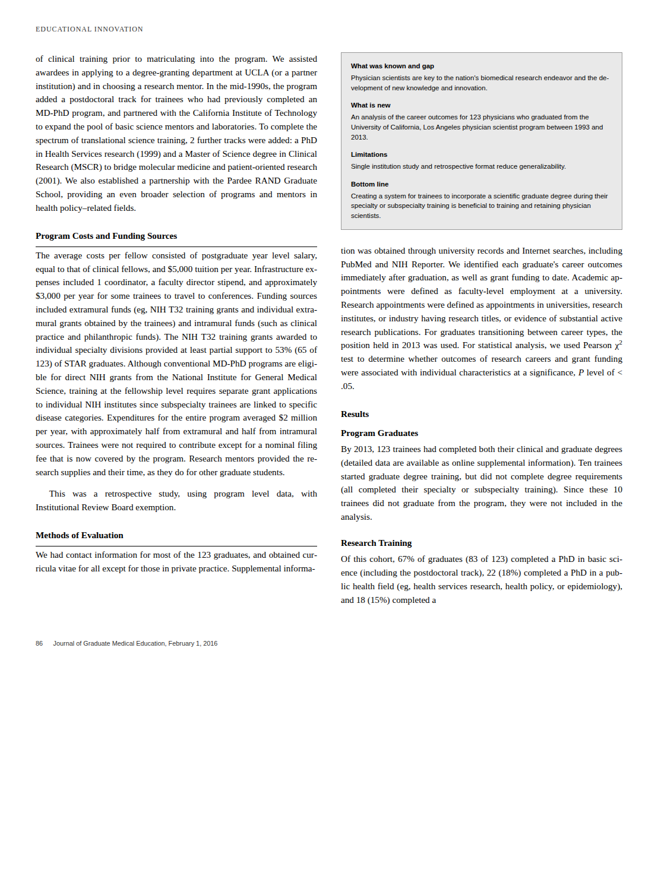Educational Innovation
of clinical training prior to matriculating into the program. We assisted awardees in applying to a degree-granting department at UCLA (or a partner institution) and in choosing a research mentor. In the mid-1990s, the program added a postdoctoral track for trainees who had previously completed an MD-PhD program, and partnered with the California Institute of Technology to expand the pool of basic science mentors and laboratories. To complete the spectrum of translational science training, 2 further tracks were added: a PhD in Health Services research (1999) and a Master of Science degree in Clinical Research (MSCR) to bridge molecular medicine and patient-oriented research (2001). We also established a partnership with the Pardee RAND Graduate School, providing an even broader selection of programs and mentors in health policy–related fields.
Program Costs and Funding Sources
The average costs per fellow consisted of postgraduate year level salary, equal to that of clinical fellows, and $5,000 tuition per year. Infrastructure expenses included 1 coordinator, a faculty director stipend, and approximately $3,000 per year for some trainees to travel to conferences. Funding sources included extramural funds (eg, NIH T32 training grants and individual extramural grants obtained by the trainees) and intramural funds (such as clinical practice and philanthropic funds). The NIH T32 training grants awarded to individual specialty divisions provided at least partial support to 53% (65 of 123) of STAR graduates. Although conventional MD-PhD programs are eligible for direct NIH grants from the National Institute for General Medical Science, training at the fellowship level requires separate grant applications to individual NIH institutes since subspecialty trainees are linked to specific disease categories. Expenditures for the entire program averaged $2 million per year, with approximately half from extramural and half from intramural sources. Trainees were not required to contribute except for a nominal filing fee that is now covered by the program. Research mentors provided the research supplies and their time, as they do for other graduate students.
This was a retrospective study, using program level data, with Institutional Review Board exemption.
Methods of Evaluation
We had contact information for most of the 123 graduates, and obtained curricula vitae for all except for those in private practice. Supplemental informa-
What was known and gap
Physician scientists are key to the nation's biomedical research endeavor and the development of new knowledge and innovation.
What is new
An analysis of the career outcomes for 123 physicians who graduated from the University of California, Los Angeles physician scientist program between 1993 and 2013.
Limitations
Single institution study and retrospective format reduce generalizability.
Bottom line
Creating a system for trainees to incorporate a scientific graduate degree during their specialty or subspecialty training is beneficial to training and retaining physician scientists.
tion was obtained through university records and Internet searches, including PubMed and NIH Reporter. We identified each graduate's career outcomes immediately after graduation, as well as grant funding to date. Academic appointments were defined as faculty-level employment at a university. Research appointments were defined as appointments in universities, research institutes, or industry having research titles, or evidence of substantial active research publications. For graduates transitioning between career types, the position held in 2013 was used. For statistical analysis, we used Pearson χ2 test to determine whether outcomes of research careers and grant funding were associated with individual characteristics at a significance, P level of < .05.
Results
Program Graduates
By 2013, 123 trainees had completed both their clinical and graduate degrees (detailed data are available as online supplemental information). Ten trainees started graduate degree training, but did not complete degree requirements (all completed their specialty or subspecialty training). Since these 10 trainees did not graduate from the program, they were not included in the analysis.
Research Training
Of this cohort, 67% of graduates (83 of 123) completed a PhD in basic science (including the postdoctoral track), 22 (18%) completed a PhD in a public health field (eg, health services research, health policy, or epidemiology), and 18 (15%) completed a
86 Journal of Graduate Medical Education, February 1, 2016